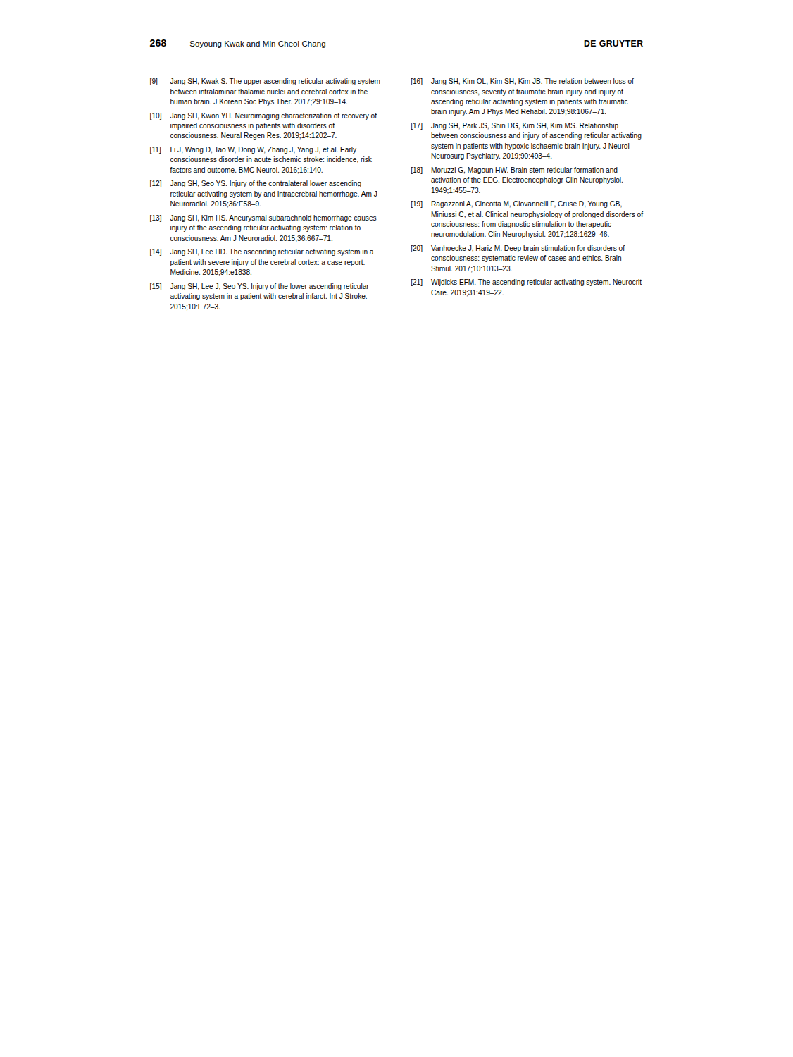268 Soyoung Kwak and Min Cheol Chang
DE GRUYTER
[9]
Jang SH, Kwak S. The upper ascending reticular activating system between intralaminar thalamic nuclei and cerebral cortex in the human brain. J Korean Soc Phys Ther. 2017;29:109–14.
[10]
Jang SH, Kwon YH. Neuroimaging characterization of recovery of impaired consciousness in patients with disorders of consciousness. Neural Regen Res. 2019;14:1202–7.
[11]
Li J, Wang D, Tao W, Dong W, Zhang J, Yang J, et al. Early consciousness disorder in acute ischemic stroke: incidence, risk factors and outcome. BMC Neurol. 2016;16:140.
[12]
Jang SH, Seo YS. Injury of the contralateral lower ascending reticular activating system by and intracerebral hemorrhage. Am J Neuroradiol. 2015;36:E58–9.
[13]
Jang SH, Kim HS. Aneurysmal subarachnoid hemorrhage causes injury of the ascending reticular activating system: relation to consciousness. Am J Neuroradiol. 2015;36:667–71.
[14]
Jang SH, Lee HD. The ascending reticular activating system in a patient with severe injury of the cerebral cortex: a case report. Medicine. 2015;94:e1838.
[15]
Jang SH, Lee J, Seo YS. Injury of the lower ascending reticular activating system in a patient with cerebral infarct. Int J Stroke. 2015;10:E72–3.
[16]
Jang SH, Kim OL, Kim SH, Kim JB. The relation between loss of consciousness, severity of traumatic brain injury and injury of ascending reticular activating system in patients with traumatic brain injury. Am J Phys Med Rehabil. 2019;98:1067–71.
[17]
Jang SH, Park JS, Shin DG, Kim SH, Kim MS. Relationship between consciousness and injury of ascending reticular activating system in patients with hypoxic ischaemic brain injury. J Neurol Neurosurg Psychiatry. 2019;90:493–4.
[18]
Moruzzi G, Magoun HW. Brain stem reticular formation and activation of the EEG. Electroencephalogr Clin Neurophysiol. 1949;1:455–73.
[19]
Ragazzoni A, Cincotta M, Giovannelli F, Cruse D, Young GB, Miniussi C, et al. Clinical neurophysiology of prolonged disorders of consciousness: from diagnostic stimulation to therapeutic neuromodulation. Clin Neurophysiol. 2017;128:1629–46.
[20]
Vanhoecke J, Hariz M. Deep brain stimulation for disorders of consciousness: systematic review of cases and ethics. Brain Stimul. 2017;10:1013–23.
[21]
Wijdicks EFM. The ascending reticular activating system. Neurocrit Care. 2019;31:419–22.